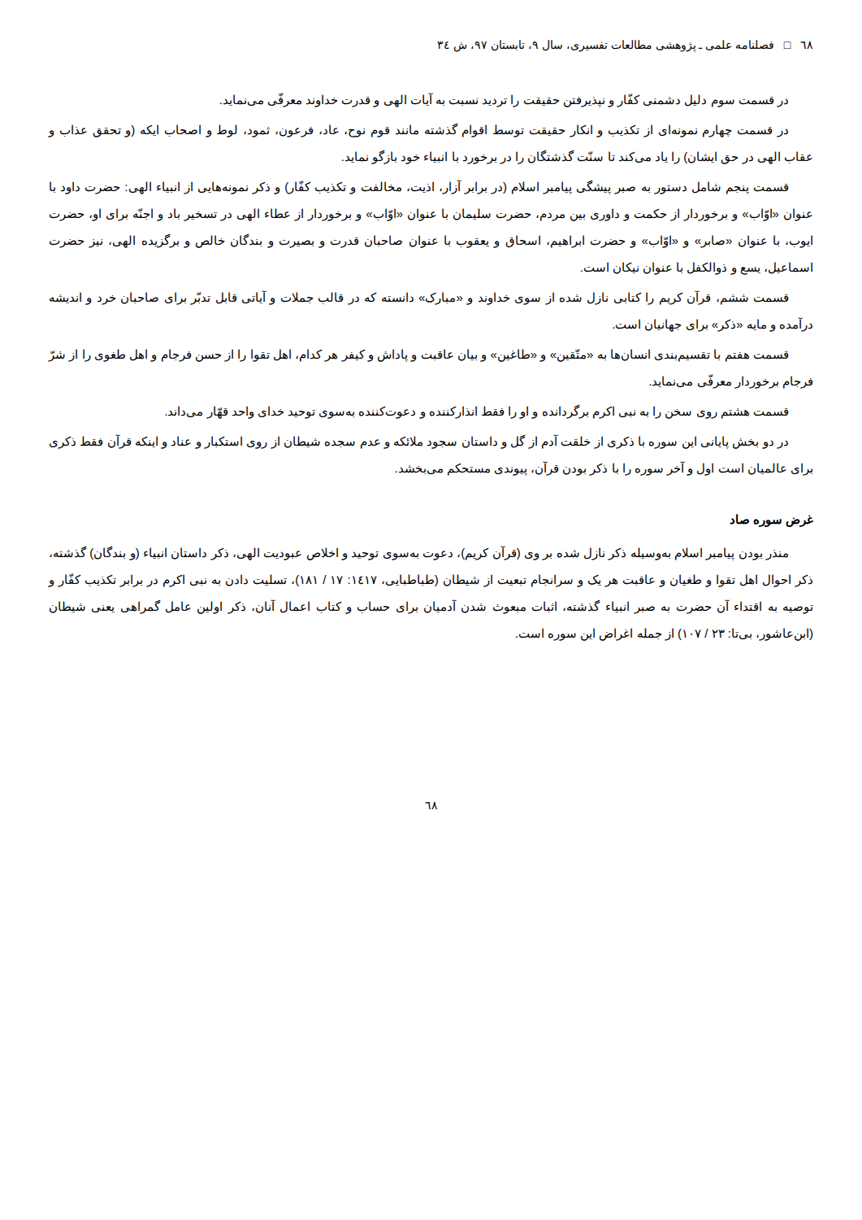٦٨ □ فصلنامه علمی ـ پژوهشی مطالعات تفسیری، سال ٩، تابستان ٩٧، ش ٣٤
در قسمت سوم دلیل دشمنی کفّار و نپذیرفتن حقیقت را تردید نسبت به آیات الهی و قدرت خداوند معرفّی می‌نماید.
در قسمت چهارم نمونه‌ای از تکذیب و انکار حقیقت توسط اقوام گذشته مانند قوم نوح، عاد، فرعون، ثمود، لوط و اصحاب ایکه (و تحقق عذاب و عقاب الهی در حق ایشان) را یاد می‌کند تا سنّت گذشتگان را در برخورد با انبیاء خود بازگو نماید.
قسمت پنجم شامل دستور به صبر پیشگی پیامبر اسلام (در برابر آزار، اذیت، مخالفت و تکذیب کفّار) و ذکر نمونه‌هایی از انبیاء الهی: حضرت داود با عنوان «اوّاب» و برخوردار از حکمت و داوری بین مردم، حضرت سلیمان با عنوان «اوّاب» و برخوردار از عطاء الهی در تسخیر باد و اجنّه برای او، حضرت ایوب، با عنوان «صابر» و «اوّاب» و حضرت ابراهیم، اسحاق و یعقوب با عنوان صاحبان قدرت و بصیرت و بندگان خالص و برگزیده الهی، نیز حضرت اسماعیل، یسع و ذوالکفل با عنوان نیکان است.
قسمت ششم، قرآن کریم را کتابی نازل شده از سوی خداوند و «مبارک» دانسته که در قالب جملات و آیاتی قابل تدبّر برای صاحبان خرد و اندیشه درآمده و مایه «ذکر» برای جهانیان است.
قسمت هفتم با تقسیم‌بندی انسان‌ها به «متّقین» و «طاغین» و بیان عاقبت و پاداش و کیفر هر کدام، اهل تقوا را از حسن فرجام و اهل طغوی را از شرّ فرجام برخوردار معرفّی می‌نماید.
قسمت هشتم روی سخن را به نبی اکرم برگردانده و او را فقط انذارکننده و دعوت‌کننده به‌سوی توحید خدای واحد قهّار می‌داند.
در دو بخش پایانی این سوره با ذکری از خلقت آدم از گل و داستان سجود ملائکه و عدم سجده شیطان از روی استکبار و عناد و اینکه قرآن فقط ذکری برای عالمیان است اول و آخر سوره را با ذکر بودن قرآن، پیوندی مستحکم می‌بخشد.
غرض سوره صاد
منذر بودن پیامبر اسلام به‌وسیله ذکر نازل شده بر وی (قرآن کریم)، دعوت به‌سوی توحید و اخلاص عبودیت الهی، ذکر داستان انبیاء (و بندگان) گذشته، ذکر احوال اهل تقوا و طغیان و عاقبت هر یک و سرانجام تبعیت از شیطان (طباطبایی، ١٤١٧: ١٧ / ١٨١)، تسلیت دادن به نبی اکرم در برابر تکذیب کفّار و توصیه به اقتداء آن حضرت به صبر انبیاء گذشته، اثبات مبعوث شدن آدمیان برای حساب و کتاب اعمال آنان، ذکر اولین عامل گمراهی یعنی شیطان (ابن‌عاشور، بی‌تا: ٢٣ / ١٠٧) از جمله اغراض این سوره است.
٦٨